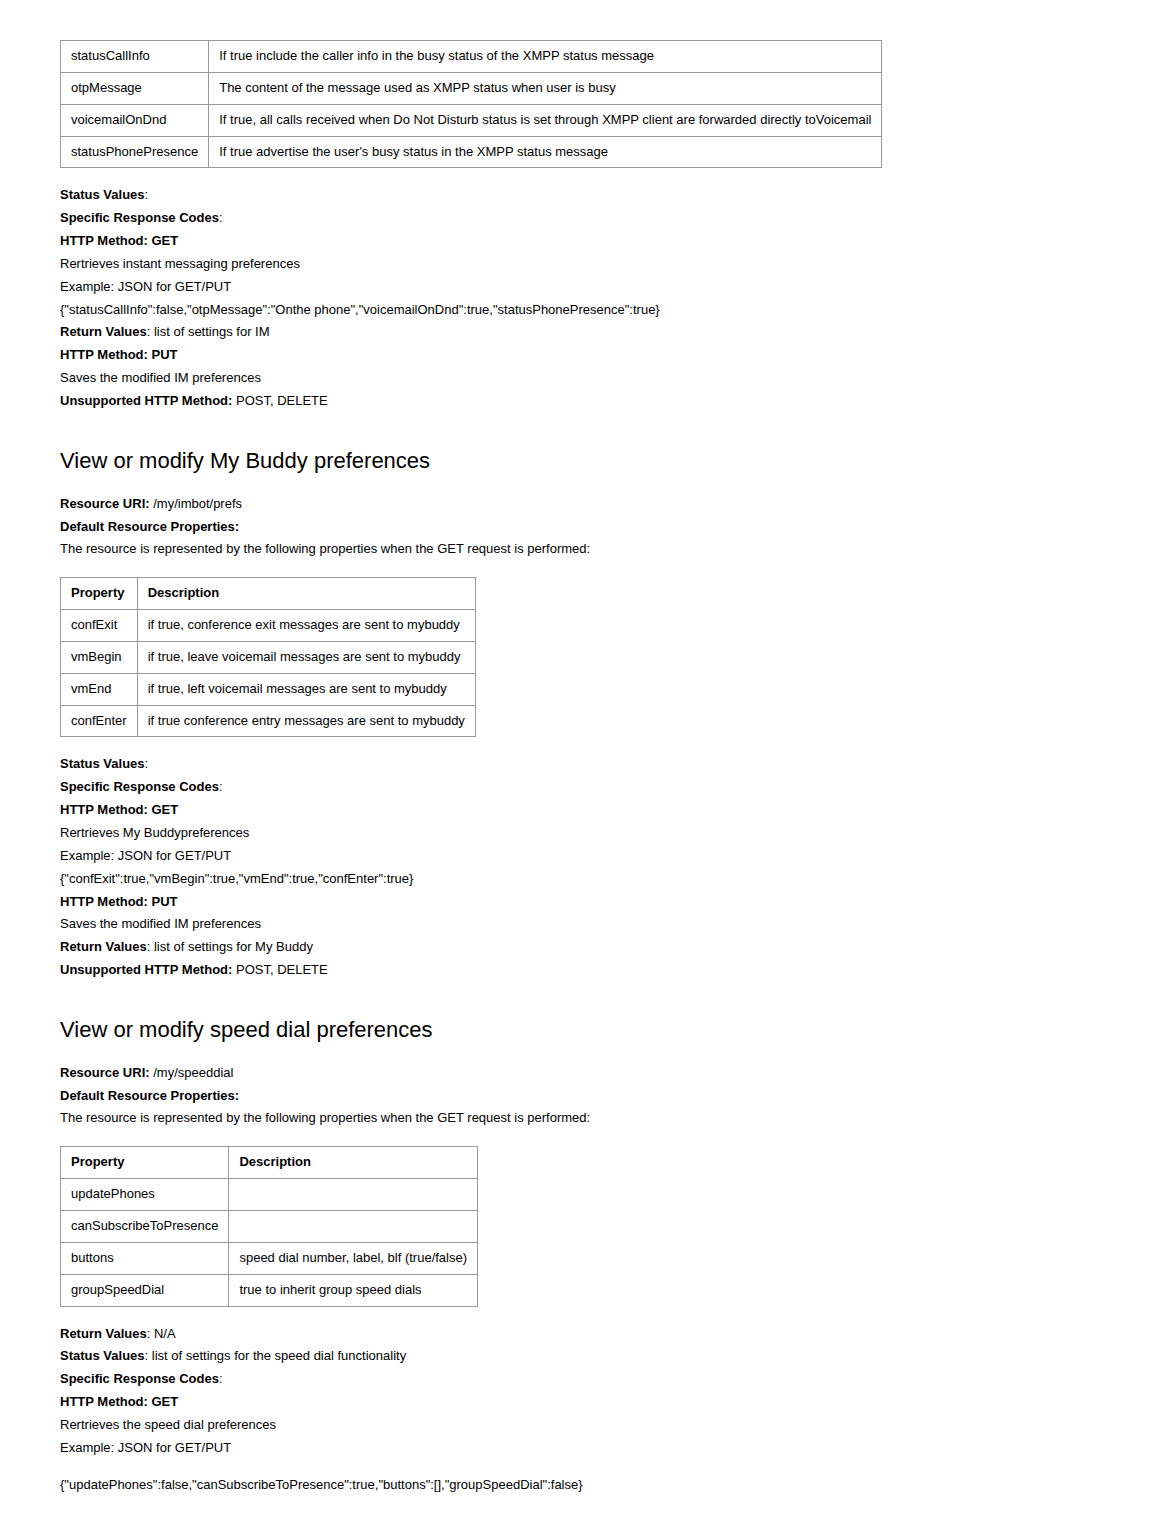| statusCallInfo | If true include the caller info in the busy status of the XMPP status message |
| otpMessage | The content of the message used as XMPP status when user is busy |
| voicemailOnDnd | If true, all calls received when Do Not Disturb status is set through XMPP client are forwarded directly toVoicemail |
| statusPhonePresence | If true advertise the user's busy status in the XMPP status message |
Status Values:
Specific Response Codes:
HTTP Method: GET
Rertrieves instant messaging preferences
Example: JSON for GET/PUT
{"statusCallInfo":false,"otpMessage":"Onthe phone","voicemailOnDnd":true,"statusPhonePresence":true}
Return Values: list of settings for IM
HTTP Method: PUT
Saves the modified IM preferences
Unsupported HTTP Method: POST, DELETE
View or modify My Buddy preferences
Resource URI: /my/imbot/prefs
Default Resource Properties:
The resource is represented by the following properties when the GET request is performed:
| Property | Description |
| --- | --- |
| confExit | if true, conference exit messages are sent to mybuddy |
| vmBegin | if true, leave voicemail messages are sent to mybuddy |
| vmEnd | if true, left voicemail messages are sent to mybuddy |
| confEnter | if true conference entry messages are sent to mybuddy |
Status Values:
Specific Response Codes:
HTTP Method: GET
Rertrieves My Buddypreferences
Example: JSON for GET/PUT
{"confExit":true,"vmBegin":true,"vmEnd":true,"confEnter":true}
HTTP Method: PUT
Saves the modified IM preferences
Return Values: list of settings for My Buddy
Unsupported HTTP Method: POST, DELETE
View or modify speed dial preferences
Resource URI: /my/speeddial
Default Resource Properties:
The resource is represented by the following properties when the GET request is performed:
| Property | Description |
| --- | --- |
| updatePhones | |
| canSubscribeToPresence | |
| buttons | speed dial number, label, blf (true/false) |
| groupSpeedDial | true to inherit group speed dials |
Return Values: N/A
Status Values: list of settings for the speed dial functionality
Specific Response Codes:
HTTP Method: GET
Rertrieves the speed dial preferences
Example: JSON for GET/PUT
{"updatePhones":false,"canSubscribeToPresence":true,"buttons":[],"groupSpeedDial":false}